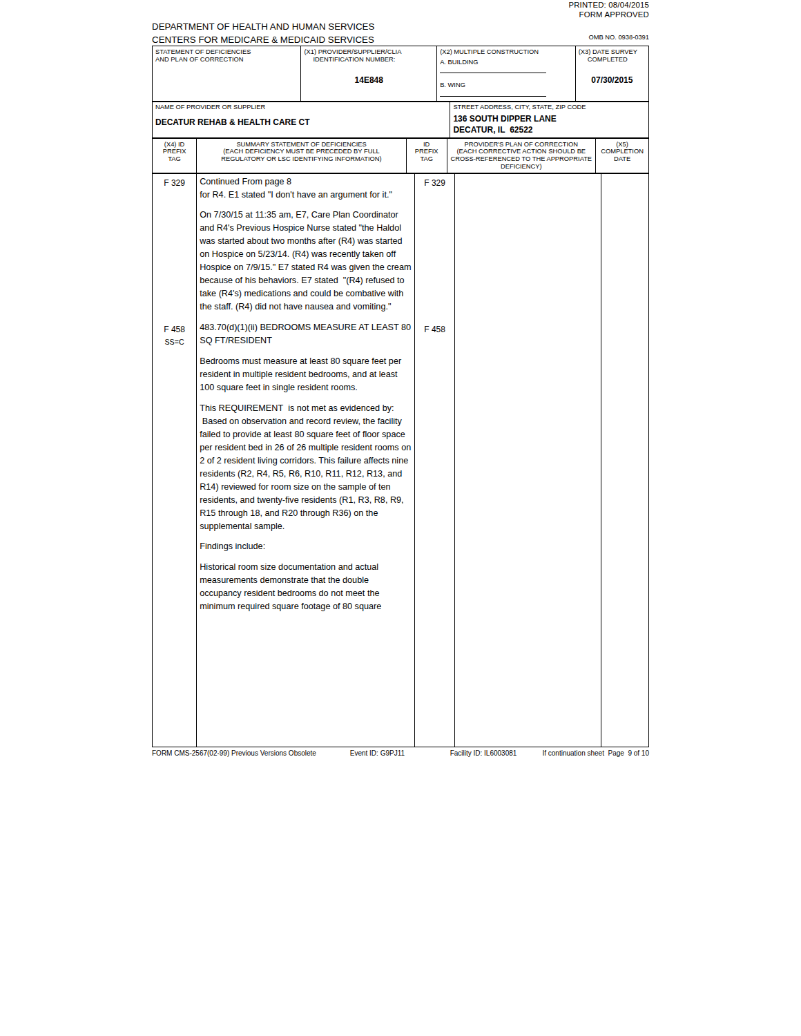PRINTED: 08/04/2015
FORM APPROVED
| DEPARTMENT OF HEALTH AND HUMAN SERVICES |
| CENTERS FOR MEDICARE & MEDICAID SERVICES | OMB NO. 0938-0391 |
| STATEMENT OF DEFICIENCIES AND PLAN OF CORRECTION | (X1) PROVIDER/SUPPLIER/CLIA IDENTIFICATION NUMBER: 14E848 | (X2) MULTIPLE CONSTRUCTION A. BUILDING B. WING | (X3) DATE SURVEY COMPLETED 07/30/2015 |
| NAME OF PROVIDER OR SUPPLIER DECATUR REHAB & HEALTH CARE CT | STREET ADDRESS, CITY, STATE, ZIP CODE 136 SOUTH DIPPER LANE DECATUR, IL 62522 |
| (X4) ID PREFIX TAG | SUMMARY STATEMENT OF DEFICIENCIES (EACH DEFICIENCY MUST BE PRECEDED BY FULL REGULATORY OR LSC IDENTIFYING INFORMATION) | ID PREFIX TAG | PROVIDER'S PLAN OF CORRECTION (EACH CORRECTIVE ACTION SHOULD BE CROSS-REFERENCED TO THE APPROPRIATE DEFICIENCY) | (X5) COMPLETION DATE |
| F 329 F 458 SS=C | Continued From page 8 for R4. E1 stated "I don't have an argument for it." On 7/30/15 at 11:35 am, E7, Care Plan Coordinator and R4's Previous Hospice Nurse stated "the Haldol was started about two months after (R4) was started on Hospice on 5/23/14. (R4) was recently taken off Hospice on 7/9/15." E7 stated R4 was given the cream because of his behaviors. E7 stated "(R4) refused to take (R4's) medications and could be combative with the staff. (R4) did not have nausea and vomiting." 483.70(d)(1)(ii) BEDROOMS MEASURE AT LEAST 80 SQ FT/RESIDENT Bedrooms must measure at least 80 square feet per resident in multiple resident bedrooms, and at least 100 square feet in single resident rooms. This REQUIREMENT is not met as evidenced by: Based on observation and record review, the facility failed to provide at least 80 square feet of floor space per resident bed in 26 of 26 multiple resident rooms on 2 of 2 resident living corridors. This failure affects nine residents (R2, R4, R5, R6, R10, R11, R12, R13, and R14) reviewed for room size on the sample of ten residents, and twenty-five residents (R1, R3, R8, R9, R15 through 18, and R20 through R36) on the supplemental sample. Findings include: Historical room size documentation and actual measurements demonstrate that the double occupancy resident bedrooms do not meet the minimum required square footage of 80 square | F 329 F 458 | | |
| FORM CMS-2567(02-99) Previous Versions Obsolete | Event ID: G9PJ11 | Facility ID: IL6003081 | If continuation sheet Page 9 of 10 |